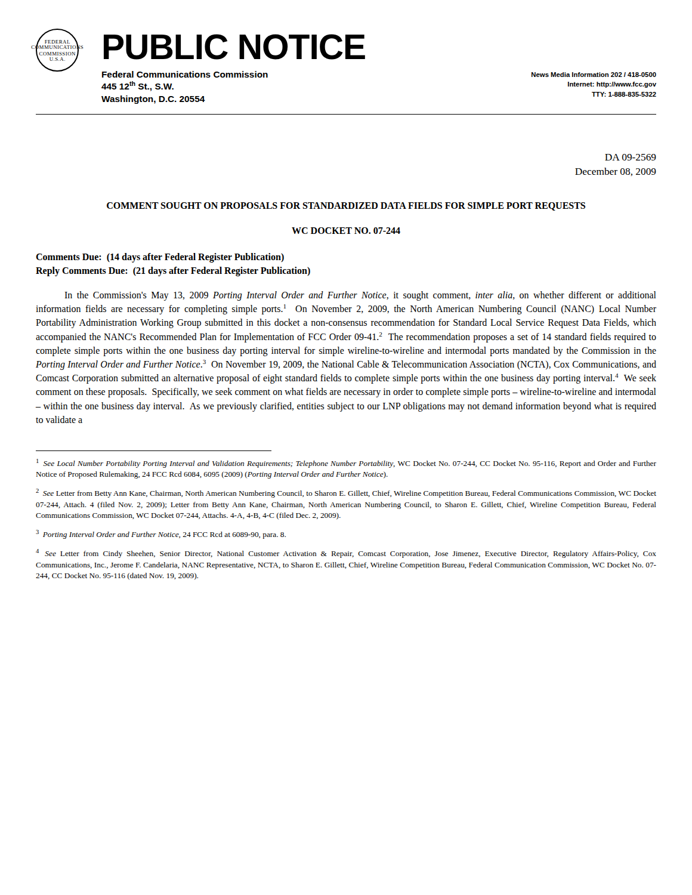FEDERAL
COMMUNICATIONS
COMMISSION
U.S.A.
PUBLIC NOTICE
Federal Communications Commission
445 12th St., S.W.
Washington, D.C. 20554
News Media Information 202 / 418-0500
Internet: http://www.fcc.gov
TTY: 1-888-835-5322
DA 09-2569
December 08, 2009
COMMENT SOUGHT ON PROPOSALS FOR STANDARDIZED DATA FIELDS FOR SIMPLE PORT REQUESTS
WC DOCKET NO. 07-244
Comments Due: (14 days after Federal Register Publication)
Reply Comments Due: (21 days after Federal Register Publication)
In the Commission's May 13, 2009 Porting Interval Order and Further Notice, it sought comment, inter alia, on whether different or additional information fields are necessary for completing simple ports.1 On November 2, 2009, the North American Numbering Council (NANC) Local Number Portability Administration Working Group submitted in this docket a non-consensus recommendation for Standard Local Service Request Data Fields, which accompanied the NANC's Recommended Plan for Implementation of FCC Order 09-41.2 The recommendation proposes a set of 14 standard fields required to complete simple ports within the one business day porting interval for simple wireline-to-wireline and intermodal ports mandated by the Commission in the Porting Interval Order and Further Notice.3 On November 19, 2009, the National Cable & Telecommunication Association (NCTA), Cox Communications, and Comcast Corporation submitted an alternative proposal of eight standard fields to complete simple ports within the one business day porting interval.4 We seek comment on these proposals. Specifically, we seek comment on what fields are necessary in order to complete simple ports – wireline-to-wireline and intermodal – within the one business day interval. As we previously clarified, entities subject to our LNP obligations may not demand information beyond what is required to validate a
1 See Local Number Portability Porting Interval and Validation Requirements; Telephone Number Portability, WC Docket No. 07-244, CC Docket No. 95-116, Report and Order and Further Notice of Proposed Rulemaking, 24 FCC Rcd 6084, 6095 (2009) (Porting Interval Order and Further Notice).
2 See Letter from Betty Ann Kane, Chairman, North American Numbering Council, to Sharon E. Gillett, Chief, Wireline Competition Bureau, Federal Communications Commission, WC Docket 07-244, Attach. 4 (filed Nov. 2, 2009); Letter from Betty Ann Kane, Chairman, North American Numbering Council, to Sharon E. Gillett, Chief, Wireline Competition Bureau, Federal Communications Commission, WC Docket 07-244, Attachs. 4-A, 4-B, 4-C (filed Dec. 2, 2009).
3 Porting Interval Order and Further Notice, 24 FCC Rcd at 6089-90, para. 8.
4 See Letter from Cindy Sheehen, Senior Director, National Customer Activation & Repair, Comcast Corporation, Jose Jimenez, Executive Director, Regulatory Affairs-Policy, Cox Communications, Inc., Jerome F. Candelaria, NANC Representative, NCTA, to Sharon E. Gillett, Chief, Wireline Competition Bureau, Federal Communication Commission, WC Docket No. 07-244, CC Docket No. 95-116 (dated Nov. 19, 2009).